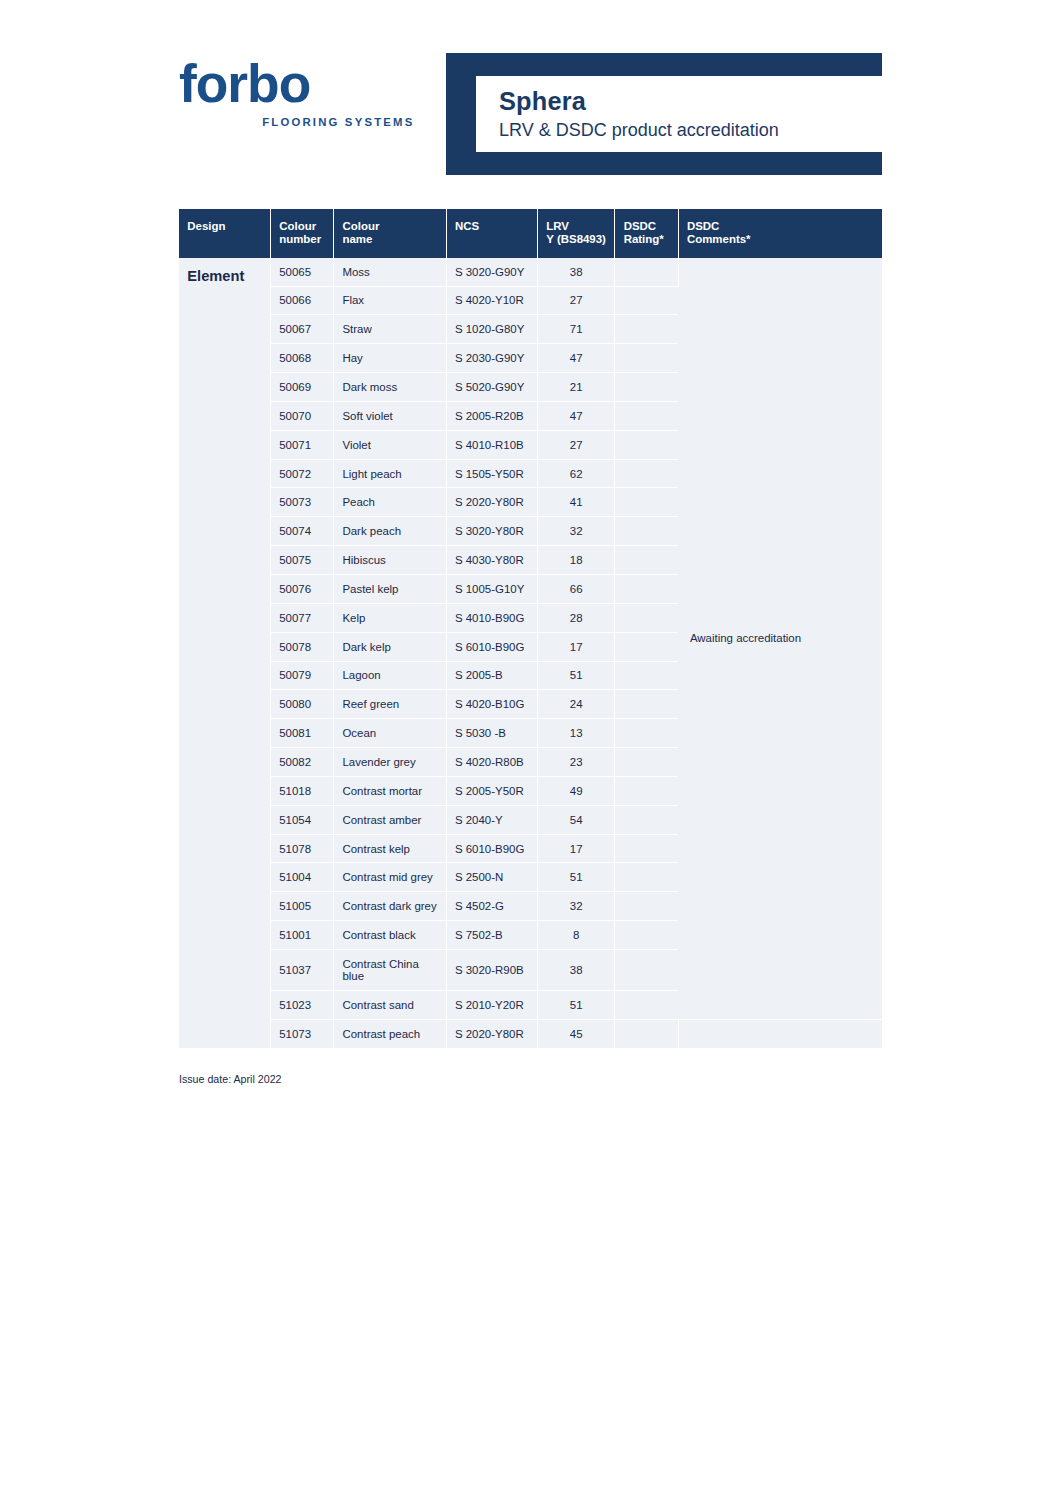forbo
FLOORING SYSTEMS
Sphera
LRV & DSDC product accreditation
| Design | Colour number | Colour name | NCS | LRV Y (BS8493) | DSDC Rating* | DSDC Comments* |
| --- | --- | --- | --- | --- | --- | --- |
| Element | 50065 | Moss | S 3020-G90Y | 38 | | Awaiting accreditation |
| 50066 | Flax | S 4020-Y10R | 27 | |
| 50067 | Straw | S 1020-G80Y | 71 | |
| 50068 | Hay | S 2030-G90Y | 47 | |
| 50069 | Dark moss | S 5020-G90Y | 21 | |
| 50070 | Soft violet | S 2005-R20B | 47 | |
| 50071 | Violet | S 4010-R10B | 27 | |
| 50072 | Light peach | S 1505-Y50R | 62 | |
| 50073 | Peach | S 2020-Y80R | 41 | |
| 50074 | Dark peach | S 3020-Y80R | 32 | |
| 50075 | Hibiscus | S 4030-Y80R | 18 | |
| 50076 | Pastel kelp | S 1005-G10Y | 66 | |
| 50077 | Kelp | S 4010-B90G | 28 | |
| 50078 | Dark kelp | S 6010-B90G | 17 | |
| 50079 | Lagoon | S 2005-B | 51 | |
| 50080 | Reef green | S 4020-B10G | 24 | |
| 50081 | Ocean | S 5030 -B | 13 | |
| 50082 | Lavender grey | S 4020-R80B | 23 | |
| 51018 | Contrast mortar | S 2005-Y50R | 49 | |
| 51054 | Contrast amber | S 2040-Y | 54 | |
| 51078 | Contrast kelp | S 6010-B90G | 17 | |
| 51004 | Contrast mid grey | S 2500-N | 51 | |
| 51005 | Contrast dark grey | S 4502-G | 32 | |
| 51001 | Contrast black | S 7502-B | 8 | |
| 51037 | Contrast China blue | S 3020-R90B | 38 | |
| 51023 | Contrast sand | S 2010-Y20R | 51 | |
| | 51073 | Contrast peach | S 2020-Y80R | 45 | | |
Issue date: April 2022